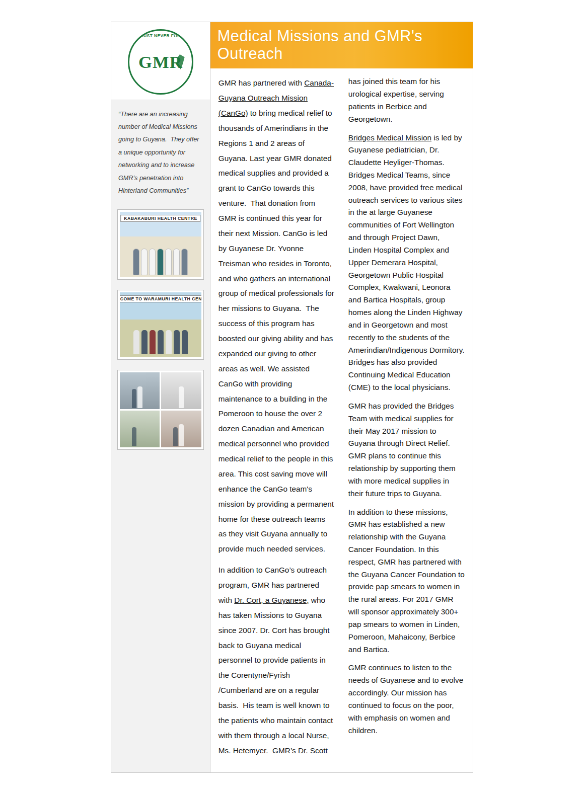WE MUST NEVER FORGET
GMR
“There are an increasing number of Medical Missions going to Guyana. They offer a unique opportunity for networking and to increase GMR’s penetration into Hinterland Communities”
KABAKABURI HEALTH CENTRE
WELCOME TO WARAMURI HEALTH CENTRE
Medical Missions and GMR's Outreach
GMR has partnered with Canada-Guyana Outreach Mission (CanGo) to bring medical relief to thousands of Amerindians in the Regions 1 and 2 areas of Guyana. Last year GMR donated medical supplies and provided a grant to CanGo towards this venture. That donation from GMR is continued this year for their next Mission. CanGo is led by Guyanese Dr. Yvonne Treisman who resides in Toronto, and who gathers an international group of medical professionals for her missions to Guyana. The success of this program has boosted our giving ability and has expanded our giving to other areas as well. We assisted CanGo with providing maintenance to a building in the Pomeroon to house the over 2 dozen Canadian and American medical personnel who provided medical relief to the people in this area. This cost saving move will enhance the CanGo team's mission by providing a permanent home for these outreach teams as they visit Guyana annually to provide much needed services.
In addition to CanGo’s outreach program, GMR has partnered with Dr. Cort, a Guyanese, who has taken Missions to Guyana since 2007. Dr. Cort has brought back to Guyana medical personnel to provide patients in the Corentyne/Fyrish /Cumberland are on a regular basis. His team is well known to the patients who maintain contact with them through a local Nurse, Ms. Hetemyer. GMR’s Dr. Scott
has joined this team for his urological expertise, serving patients in Berbice and Georgetown.
Bridges Medical Mission is led by Guyanese pediatrician, Dr. Claudette Heyliger-Thomas. Bridges Medical Teams, since 2008, have provided free medical outreach services to various sites in the at large Guyanese communities of Fort Wellington and through Project Dawn, Linden Hospital Complex and Upper Demerara Hospital, Georgetown Public Hospital Complex, Kwakwani, Leonora and Bartica Hospitals, group homes along the Linden Highway and in Georgetown and most recently to the students of the Amerindian/Indigenous Dormitory. Bridges has also provided Continuing Medical Education (CME) to the local physicians.
GMR has provided the Bridges Team with medical supplies for their May 2017 mission to Guyana through Direct Relief. GMR plans to continue this relationship by supporting them with more medical supplies in their future trips to Guyana.
In addition to these missions, GMR has established a new relationship with the Guyana Cancer Foundation. In this respect, GMR has partnered with the Guyana Cancer Foundation to provide pap smears to women in the rural areas. For 2017 GMR will sponsor approximately 300+ pap smears to women in Linden, Pomeroon, Mahaicony, Berbice and Bartica.
GMR continues to listen to the needs of Guyanese and to evolve accordingly. Our mission has continued to focus on the poor, with emphasis on women and children.